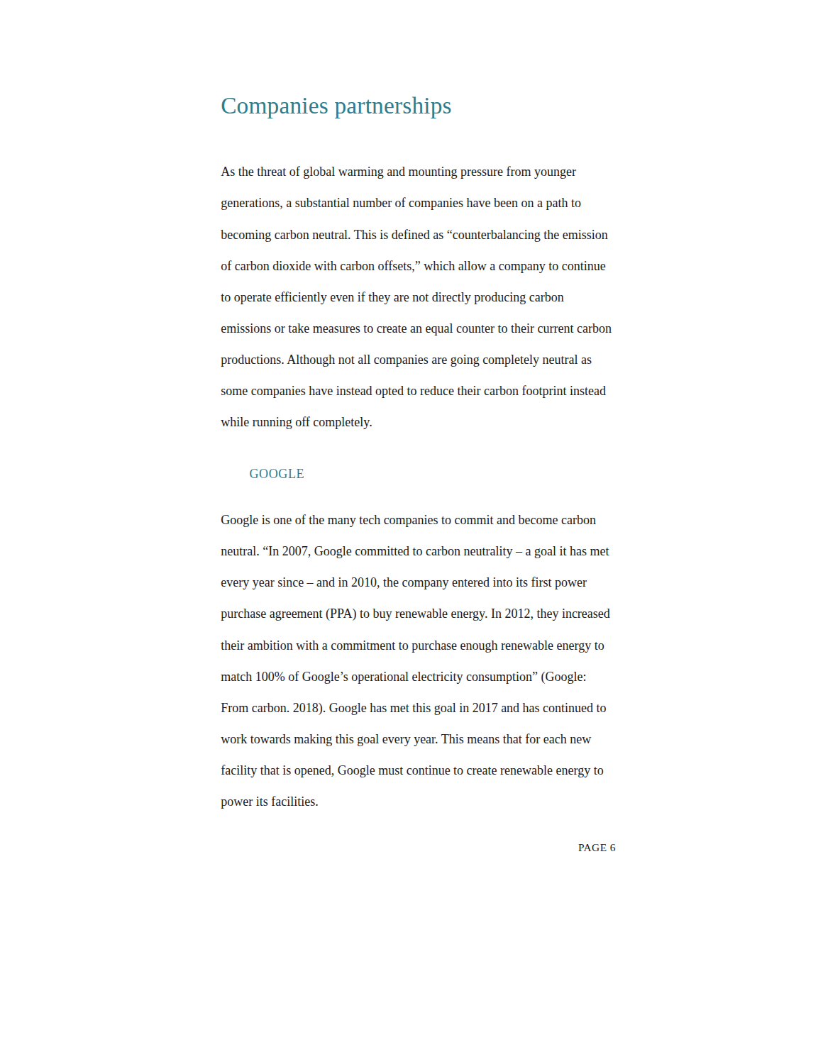Companies partnerships
As the threat of global warming and mounting pressure from younger generations, a substantial number of companies have been on a path to becoming carbon neutral. This is defined as “counterbalancing the emission of carbon dioxide with carbon offsets,” which allow a company to continue to operate efficiently even if they are not directly producing carbon emissions or take measures to create an equal counter to their current carbon productions. Although not all companies are going completely neutral as some companies have instead opted to reduce their carbon footprint instead while running off completely.
GOOGLE
Google is one of the many tech companies to commit and become carbon neutral. “In 2007, Google committed to carbon neutrality – a goal it has met every year since – and in 2010, the company entered into its first power purchase agreement (PPA) to buy renewable energy. In 2012, they increased their ambition with a commitment to purchase enough renewable energy to match 100% of Google’s operational electricity consumption” (Google: From carbon. 2018). Google has met this goal in 2017 and has continued to work towards making this goal every year. This means that for each new facility that is opened, Google must continue to create renewable energy to power its facilities.
PAGE 6